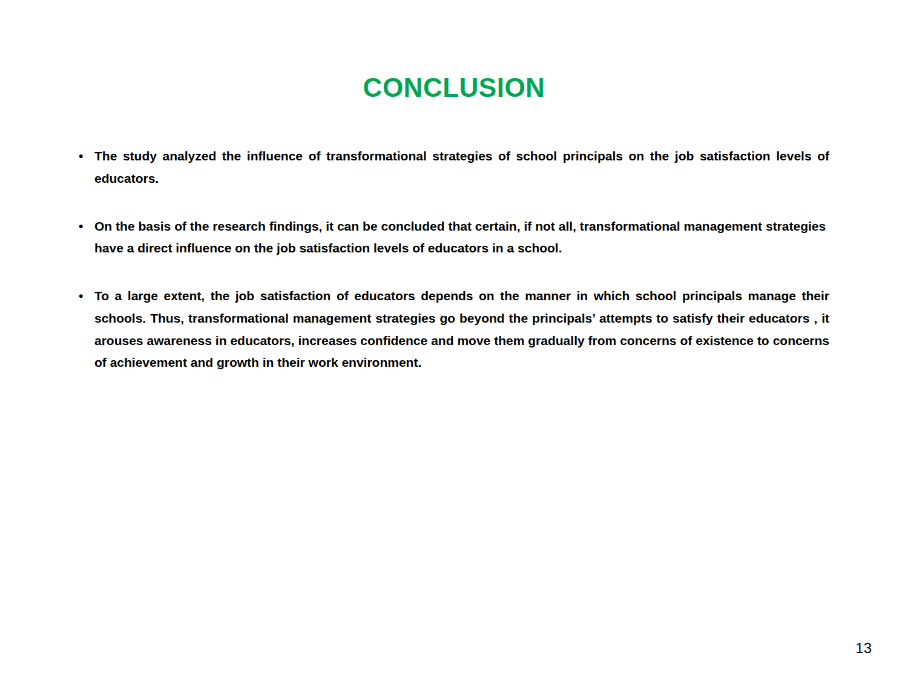CONCLUSION
The study analyzed the influence of transformational strategies of school principals on the job satisfaction levels of educators.
On the basis of the research findings, it can be concluded that certain, if not all, transformational management strategies have a direct influence on the job satisfaction levels of educators in a school.
To a large extent, the job satisfaction of educators depends on the manner in which school principals manage their schools. Thus, transformational management strategies go beyond the principals’ attempts to satisfy their educators , it arouses awareness in educators, increases confidence and move them gradually from concerns of existence to concerns of achievement and growth in their work environment.
13